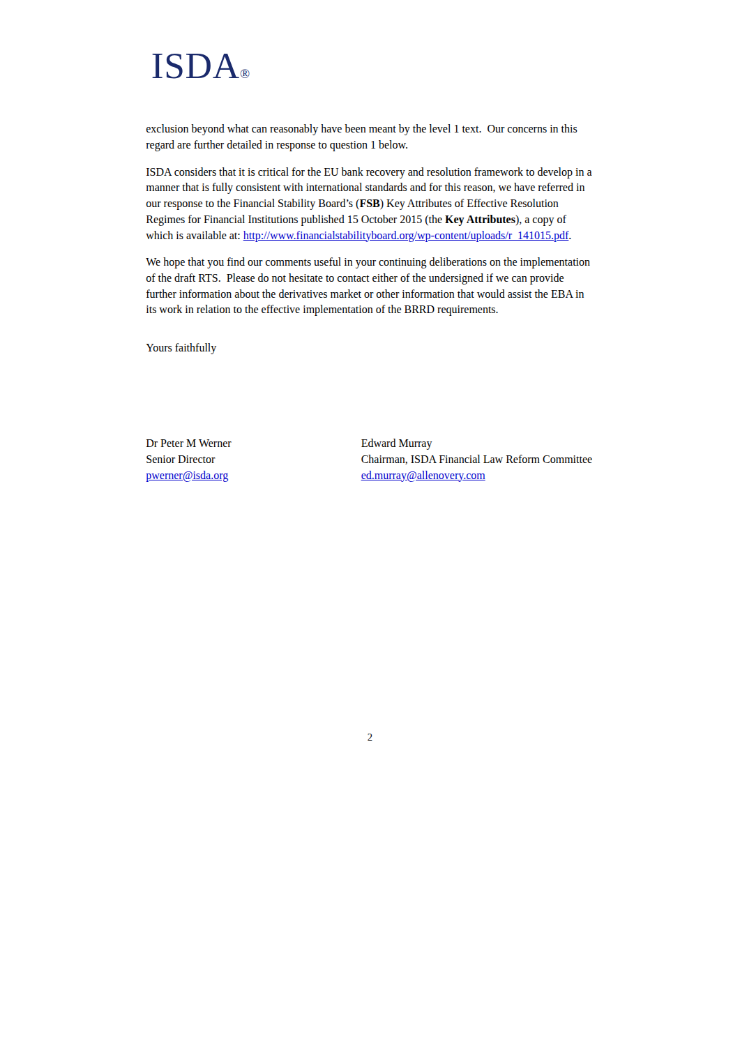ISDA®
exclusion beyond what can reasonably have been meant by the level 1 text. Our concerns in this regard are further detailed in response to question 1 below.
ISDA considers that it is critical for the EU bank recovery and resolution framework to develop in a manner that is fully consistent with international standards and for this reason, we have referred in our response to the Financial Stability Board’s (FSB) Key Attributes of Effective Resolution Regimes for Financial Institutions published 15 October 2015 (the Key Attributes), a copy of which is available at: http://www.financialstabilityboard.org/wp-content/uploads/r_141015.pdf.
We hope that you find our comments useful in your continuing deliberations on the implementation of the draft RTS. Please do not hesitate to contact either of the undersigned if we can provide further information about the derivatives market or other information that would assist the EBA in its work in relation to the effective implementation of the BRRD requirements.
Yours faithfully
Dr Peter M Werner
Senior Director
pwerner@isda.org
Edward Murray
Chairman, ISDA Financial Law Reform Committee
ed.murray@allenovery.com
2